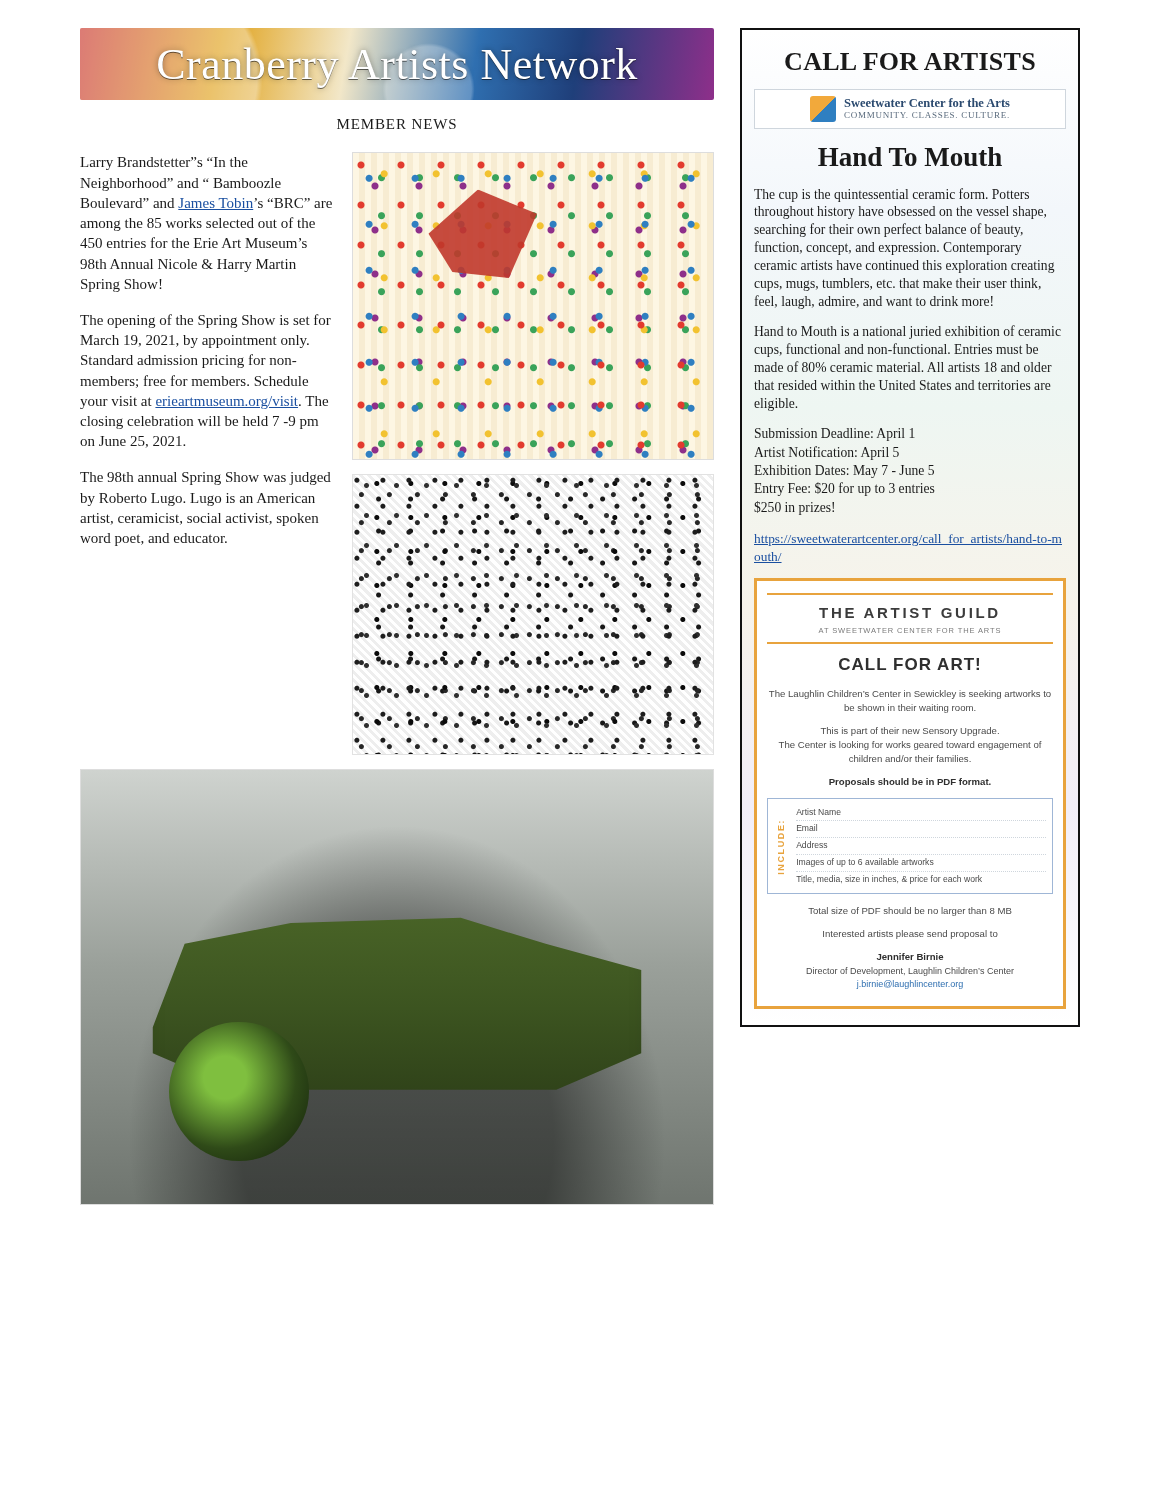Cranberry Artists Network
MEMBER NEWS
Larry Brandstetter”s “In the Neighborhood” and “ Bamboozle Boulevard” and James Tobin’s “BRC” are among the 85 works selected out of the 450 entries for the Erie Art Museum’s 98th Annual Nicole & Harry Martin Spring Show!
The opening of the Spring Show is set for March 19, 2021, by appointment only. Standard admission pricing for non-members; free for members. Schedule your visit at erieartmuseum.org/visit. The closing celebration will be held 7 -9 pm on June 25, 2021.
The 98th annual Spring Show was judged by Roberto Lugo. Lugo is an American artist, ceramicist, social activist, spoken word poet, and educator.
CALL FOR ARTISTS
Sweetwater Center for the Arts
Community. Classes. Culture.
Hand To Mouth
The cup is the quintessential ceramic form. Potters throughout history have obsessed on the vessel shape, searching for their own perfect balance of beauty, function, concept, and expression. Contemporary ceramic artists have continued this exploration creating cups, mugs, tumblers, etc. that make their user think, feel, laugh, admire, and want to drink more!
Hand to Mouth is a national juried exhibition of ceramic cups, functional and non-functional. Entries must be made of 80% ceramic material. All artists 18 and older that resided within the United States and territories are eligible.
Submission Deadline: April 1
Artist Notification: April 5
Exhibition Dates: May 7 - June 5
Entry Fee: $20 for up to 3 entries
$250 in prizes!
https://sweetwaterartcenter.org/call_for_artists/hand-to-mouth/
THE ARTIST GUILD
AT SWEETWATER CENTER FOR THE ARTS
CALL FOR ART!
The Laughlin Children’s Center in Sewickley is seeking artworks to be shown in their waiting room.
This is part of their new Sensory Upgrade.
The Center is looking for works geared toward engagement of children and/or their families.
Proposals should be in PDF format.
INCLUDE:
Artist Name
Email
Address
Images of up to 6 available artworks
Title, media, size in inches, & price for each work
Total size of PDF should be no larger than 8 MB
Interested artists please send proposal to
Jennifer Birnie
Director of Development, Laughlin Children’s Center
j.birnie@laughlincenter.org